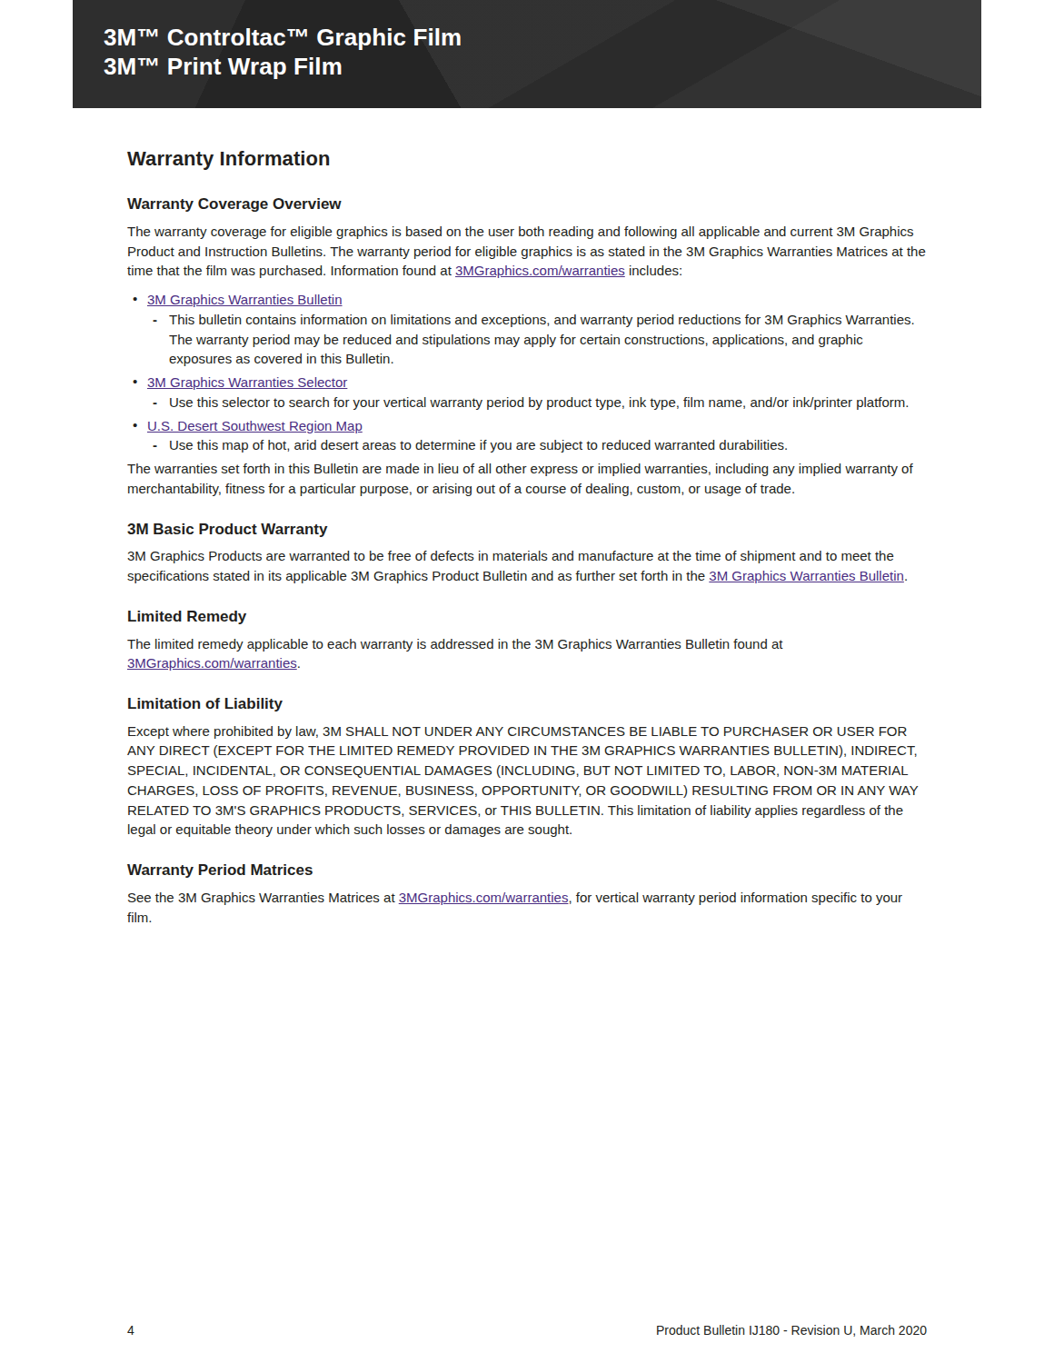3M™ Controltac™ Graphic Film
3M™ Print Wrap Film
Warranty Information
Warranty Coverage Overview
The warranty coverage for eligible graphics is based on the user both reading and following all applicable and current 3M Graphics Product and Instruction Bulletins. The warranty period for eligible graphics is as stated in the 3M Graphics Warranties Matrices at the time that the film was purchased. Information found at 3MGraphics.com/warranties includes:
3M Graphics Warranties Bulletin
This bulletin contains information on limitations and exceptions, and warranty period reductions for 3M Graphics Warranties. The warranty period may be reduced and stipulations may apply for certain constructions, applications, and graphic exposures as covered in this Bulletin.
3M Graphics Warranties Selector
Use this selector to search for your vertical warranty period by product type, ink type, film name, and/or ink/printer platform.
U.S. Desert Southwest Region Map
Use this map of hot, arid desert areas to determine if you are subject to reduced warranted durabilities.
The warranties set forth in this Bulletin are made in lieu of all other express or implied warranties, including any implied warranty of merchantability, fitness for a particular purpose, or arising out of a course of dealing, custom, or usage of trade.
3M Basic Product Warranty
3M Graphics Products are warranted to be free of defects in materials and manufacture at the time of shipment and to meet the specifications stated in its applicable 3M Graphics Product Bulletin and as further set forth in the 3M Graphics Warranties Bulletin.
Limited Remedy
The limited remedy applicable to each warranty is addressed in the 3M Graphics Warranties Bulletin found at 3MGraphics.com/warranties.
Limitation of Liability
Except where prohibited by law, 3M SHALL NOT UNDER ANY CIRCUMSTANCES BE LIABLE TO PURCHASER OR USER FOR ANY DIRECT (EXCEPT FOR THE LIMITED REMEDY PROVIDED IN THE 3M GRAPHICS WARRANTIES BULLETIN), INDIRECT, SPECIAL, INCIDENTAL, OR CONSEQUENTIAL DAMAGES (INCLUDING, BUT NOT LIMITED TO, LABOR, NON-3M MATERIAL CHARGES, LOSS OF PROFITS, REVENUE, BUSINESS, OPPORTUNITY, OR GOODWILL) RESULTING FROM OR IN ANY WAY RELATED TO 3M'S GRAPHICS PRODUCTS, SERVICES, or THIS BULLETIN. This limitation of liability applies regardless of the legal or equitable theory under which such losses or damages are sought.
Warranty Period Matrices
See the 3M Graphics Warranties Matrices at 3MGraphics.com/warranties, for vertical warranty period information specific to your film.
4
Product Bulletin IJ180 - Revision U, March 2020